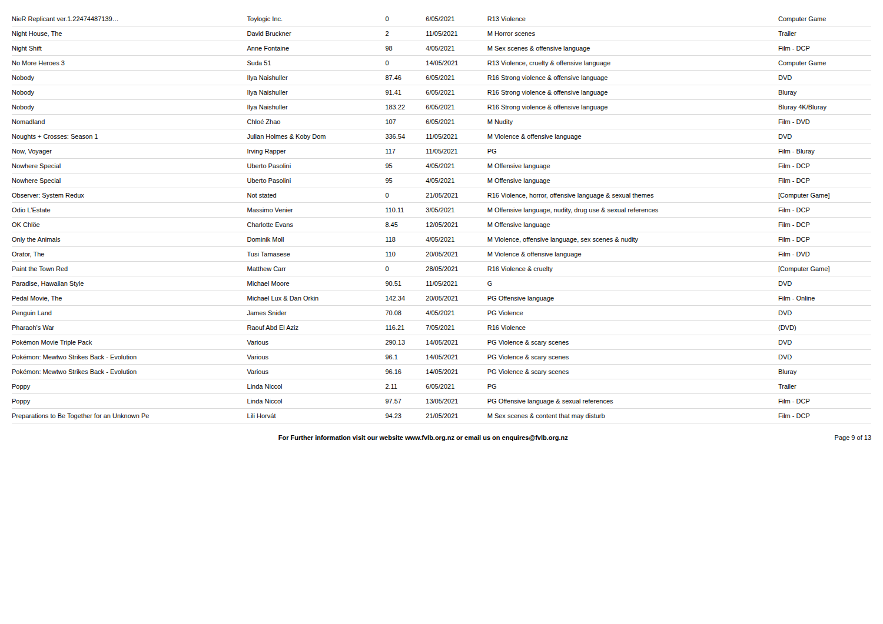| NieR Replicant ver.1.22474487139… | Toylogic Inc. | 0 | 6/05/2021 | R13 Violence | Computer Game |
| Night House, The | David Bruckner | 2 | 11/05/2021 | M Horror scenes | Trailer |
| Night Shift | Anne Fontaine | 98 | 4/05/2021 | M Sex scenes & offensive language | Film - DCP |
| No More Heroes 3 | Suda 51 | 0 | 14/05/2021 | R13 Violence, cruelty & offensive language | Computer Game |
| Nobody | Ilya Naishuller | 87.46 | 6/05/2021 | R16 Strong violence & offensive language | DVD |
| Nobody | Ilya Naishuller | 91.41 | 6/05/2021 | R16 Strong violence & offensive language | Bluray |
| Nobody | Ilya Naishuller | 183.22 | 6/05/2021 | R16 Strong violence & offensive language | Bluray 4K/Bluray |
| Nomadland | Chloé Zhao | 107 | 6/05/2021 | M Nudity | Film - DVD |
| Noughts + Crosses: Season 1 | Julian Holmes & Koby Dom | 336.54 | 11/05/2021 | M Violence & offensive language | DVD |
| Now, Voyager | Irving Rapper | 117 | 11/05/2021 | PG | Film - Bluray |
| Nowhere Special | Uberto Pasolini | 95 | 4/05/2021 | M Offensive language | Film - DCP |
| Nowhere Special | Uberto Pasolini | 95 | 4/05/2021 | M Offensive language | Film - DCP |
| Observer: System Redux | Not stated | 0 | 21/05/2021 | R16 Violence, horror, offensive language & sexual themes | [Computer Game] |
| Odio L'Estate | Massimo Venier | 110.11 | 3/05/2021 | M Offensive language, nudity, drug use & sexual references | Film - DCP |
| OK Chlöe | Charlotte Evans | 8.45 | 12/05/2021 | M Offensive language | Film - DCP |
| Only the Animals | Dominik Moll | 118 | 4/05/2021 | M Violence, offensive language, sex scenes & nudity | Film - DCP |
| Orator, The | Tusi Tamasese | 110 | 20/05/2021 | M Violence & offensive language | Film - DVD |
| Paint the Town Red | Matthew Carr | 0 | 28/05/2021 | R16 Violence & cruelty | [Computer Game] |
| Paradise, Hawaiian Style | Michael Moore | 90.51 | 11/05/2021 | G | DVD |
| Pedal Movie, The | Michael Lux & Dan Orkin | 142.34 | 20/05/2021 | PG Offensive language | Film - Online |
| Penguin Land | James Snider | 70.08 | 4/05/2021 | PG Violence | DVD |
| Pharaoh's War | Raouf Abd El Aziz | 116.21 | 7/05/2021 | R16 Violence | (DVD) |
| Pokémon Movie Triple Pack | Various | 290.13 | 14/05/2021 | PG Violence & scary scenes | DVD |
| Pokémon: Mewtwo Strikes Back - Evolution | Various | 96.1 | 14/05/2021 | PG Violence & scary scenes | DVD |
| Pokémon: Mewtwo Strikes Back - Evolution | Various | 96.16 | 14/05/2021 | PG Violence & scary scenes | Bluray |
| Poppy | Linda Niccol | 2.11 | 6/05/2021 | PG | Trailer |
| Poppy | Linda Niccol | 97.57 | 13/05/2021 | PG Offensive language & sexual references | Film - DCP |
| Preparations to Be Together for an Unknown Pe | Lili Horvát | 94.23 | 21/05/2021 | M Sex scenes & content that may disturb | Film - DCP |
For Further information visit our website www.fvlb.org.nz or email us on enquires@fvlb.org.nz Page 9 of 13